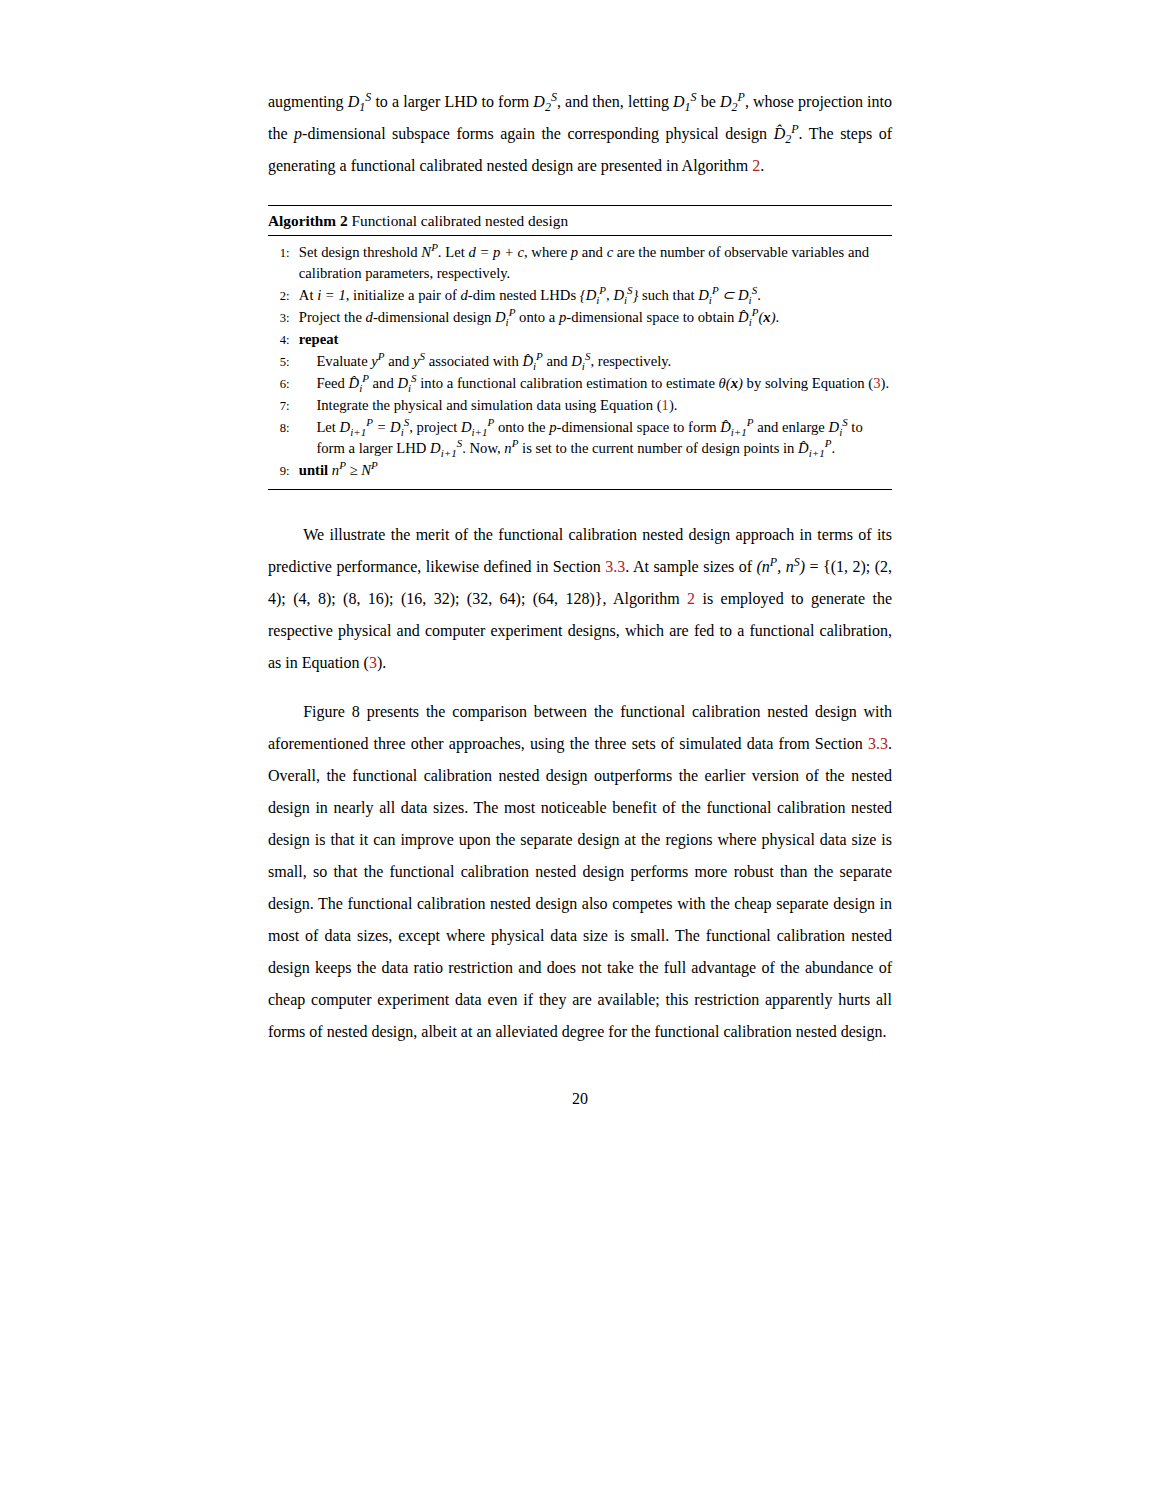augmenting D1S to a larger LHD to form D2S, and then, letting D1S be D2P, whose projection into the p-dimensional subspace forms again the corresponding physical design D̂2P. The steps of generating a functional calibrated nested design are presented in Algorithm 2.
Algorithm 2 Functional calibrated nested design
Set design threshold NP. Let d = p + c, where p and c are the number of observable variables and calibration parameters, respectively.
At i = 1, initialize a pair of d-dim nested LHDs {DiP, DiS} such that DiP ⊂ DiS.
Project the d-dimensional design DiP onto a p-dimensional space to obtain D̂iP(x).
repeat
Evaluate yP and yS associated with D̂iP and DiS, respectively.
Feed D̂iP and DiS into a functional calibration estimation to estimate θ(x) by solving Equation (3).
Integrate the physical and simulation data using Equation (1).
Let Di+1P = DiS, project Di+1P onto the p-dimensional space to form D̂i+1P and enlarge DiS to form a larger LHD Di+1S. Now, nP is set to the current number of design points in D̂i+1P.
until nP ≥ NP
We illustrate the merit of the functional calibration nested design approach in terms of its predictive performance, likewise defined in Section 3.3. At sample sizes of (nP, nS) = {(1, 2); (2, 4); (4, 8); (8, 16); (16, 32); (32, 64); (64, 128)}, Algorithm 2 is employed to generate the respective physical and computer experiment designs, which are fed to a functional calibration, as in Equation (3).
Figure 8 presents the comparison between the functional calibration nested design with aforementioned three other approaches, using the three sets of simulated data from Section 3.3. Overall, the functional calibration nested design outperforms the earlier version of the nested design in nearly all data sizes. The most noticeable benefit of the functional calibration nested design is that it can improve upon the separate design at the regions where physical data size is small, so that the functional calibration nested design performs more robust than the separate design. The functional calibration nested design also competes with the cheap separate design in most of data sizes, except where physical data size is small. The functional calibration nested design keeps the data ratio restriction and does not take the full advantage of the abundance of cheap computer experiment data even if they are available; this restriction apparently hurts all forms of nested design, albeit at an alleviated degree for the functional calibration nested design.
20